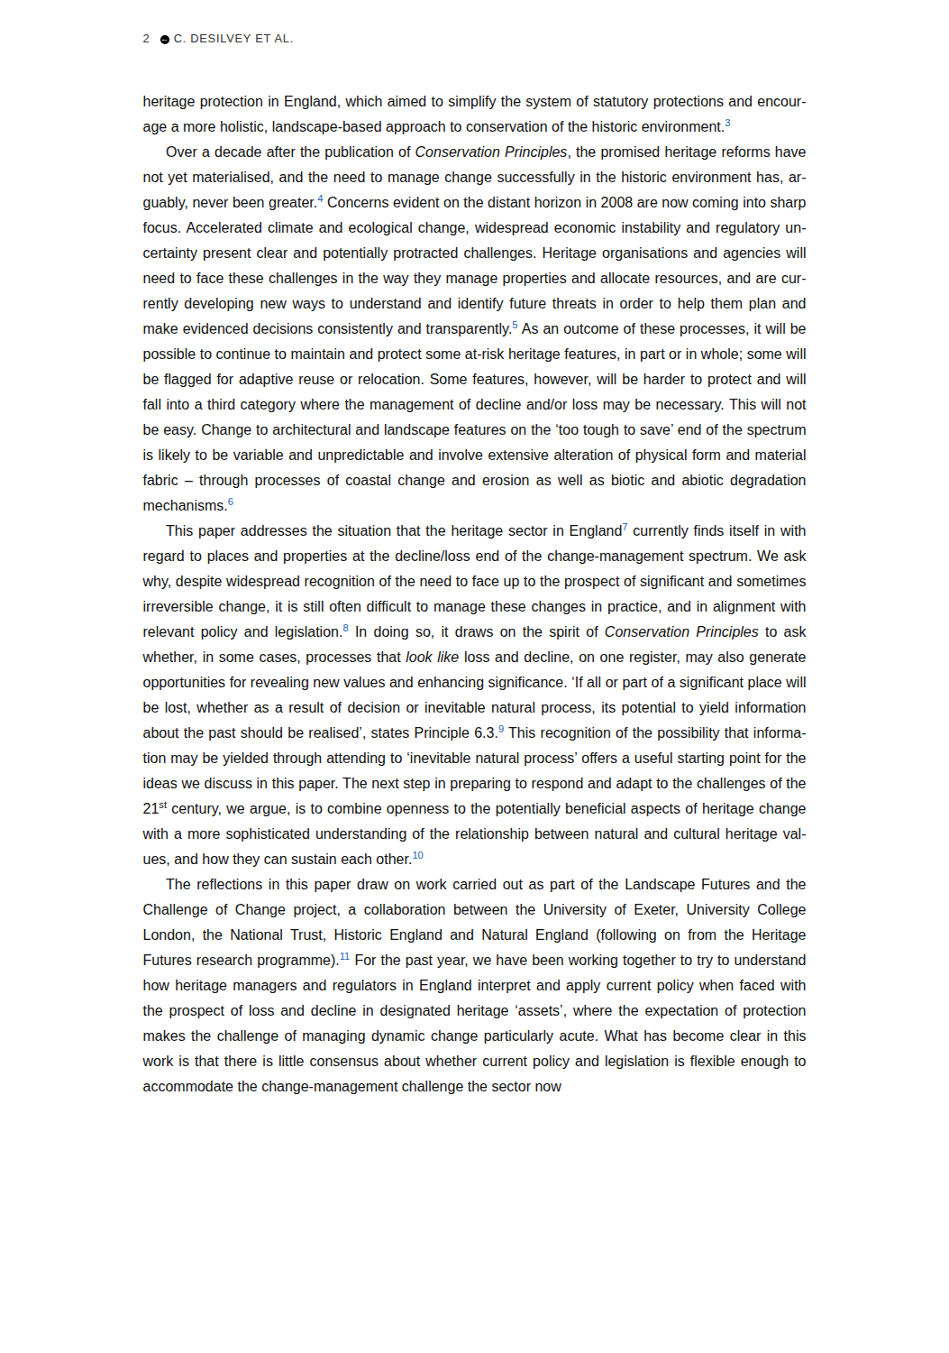2←C. DESILVEY ET AL.
heritage protection in England, which aimed to simplify the system of statutory protections and encourage a more holistic, landscape-based approach to conservation of the historic environment.3
Over a decade after the publication of Conservation Principles, the promised heritage reforms have not yet materialised, and the need to manage change successfully in the historic environment has, arguably, never been greater.4 Concerns evident on the distant horizon in 2008 are now coming into sharp focus. Accelerated climate and ecological change, widespread economic instability and regulatory uncertainty present clear and potentially protracted challenges. Heritage organisations and agencies will need to face these challenges in the way they manage properties and allocate resources, and are currently developing new ways to understand and identify future threats in order to help them plan and make evidenced decisions consistently and transparently.5 As an outcome of these processes, it will be possible to continue to maintain and protect some at-risk heritage features, in part or in whole; some will be flagged for adaptive reuse or relocation. Some features, however, will be harder to protect and will fall into a third category where the management of decline and/or loss may be necessary. This will not be easy. Change to architectural and landscape features on the ‘too tough to save’ end of the spectrum is likely to be variable and unpredictable and involve extensive alteration of physical form and material fabric – through processes of coastal change and erosion as well as biotic and abiotic degradation mechanisms.6
This paper addresses the situation that the heritage sector in England7 currently finds itself in with regard to places and properties at the decline/loss end of the change-management spectrum. We ask why, despite widespread recognition of the need to face up to the prospect of significant and sometimes irreversible change, it is still often difficult to manage these changes in practice, and in alignment with relevant policy and legislation.8 In doing so, it draws on the spirit of Conservation Principles to ask whether, in some cases, processes that look like loss and decline, on one register, may also generate opportunities for revealing new values and enhancing significance. ‘If all or part of a significant place will be lost, whether as a result of decision or inevitable natural process, its potential to yield information about the past should be realised’, states Principle 6.3.9 This recognition of the possibility that information may be yielded through attending to ‘inevitable natural process’ offers a useful starting point for the ideas we discuss in this paper. The next step in preparing to respond and adapt to the challenges of the 21st century, we argue, is to combine openness to the potentially beneficial aspects of heritage change with a more sophisticated understanding of the relationship between natural and cultural heritage values, and how they can sustain each other.10
The reflections in this paper draw on work carried out as part of the Landscape Futures and the Challenge of Change project, a collaboration between the University of Exeter, University College London, the National Trust, Historic England and Natural England (following on from the Heritage Futures research programme).11 For the past year, we have been working together to try to understand how heritage managers and regulators in England interpret and apply current policy when faced with the prospect of loss and decline in designated heritage ‘assets’, where the expectation of protection makes the challenge of managing dynamic change particularly acute. What has become clear in this work is that there is little consensus about whether current policy and legislation is flexible enough to accommodate the change-management challenge the sector now